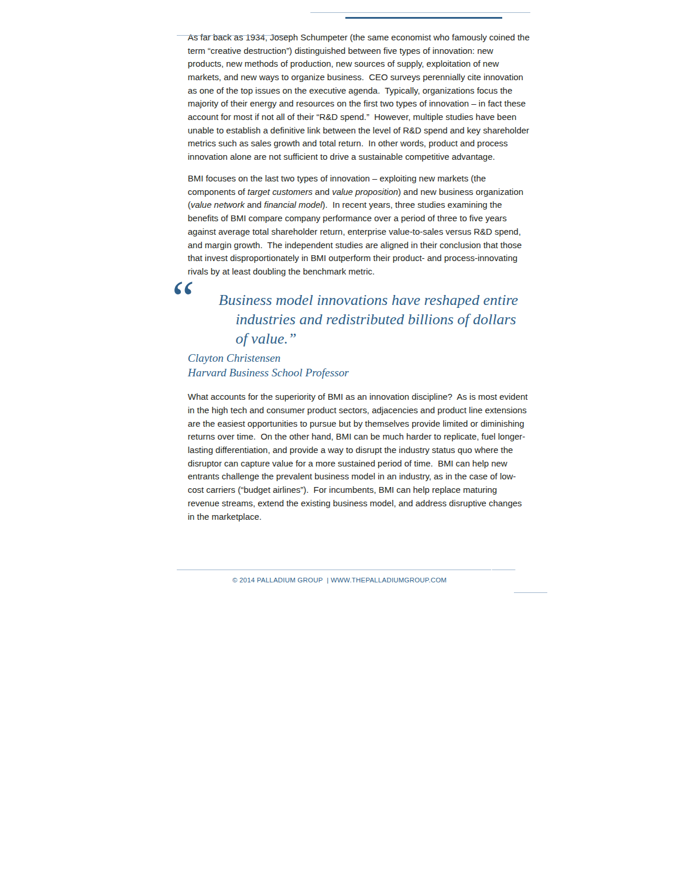As far back as 1934, Joseph Schumpeter (the same economist who famously coined the term “creative destruction”) distinguished between five types of innovation: new products, new methods of production, new sources of supply, exploitation of new markets, and new ways to organize business. CEO surveys perennially cite innovation as one of the top issues on the executive agenda. Typically, organizations focus the majority of their energy and resources on the first two types of innovation – in fact these account for most if not all of their “R&D spend.” However, multiple studies have been unable to establish a definitive link between the level of R&D spend and key shareholder metrics such as sales growth and total return. In other words, product and process innovation alone are not sufficient to drive a sustainable competitive advantage.
BMI focuses on the last two types of innovation – exploiting new markets (the components of target customers and value proposition) and new business organization (value network and financial model). In recent years, three studies examining the benefits of BMI compare company performance over a period of three to five years against average total shareholder return, enterprise value-to-sales versus R&D spend, and margin growth. The independent studies are aligned in their conclusion that those that invest disproportionately in BMI outperform their product- and process-innovating rivals by at least doubling the benchmark metric.
“
Business model innovations have reshaped entire industries and redistributed billions of dollars of value.”
Clayton Christensen
Harvard Business School Professor
What accounts for the superiority of BMI as an innovation discipline? As is most evident in the high tech and consumer product sectors, adjacencies and product line extensions are the easiest opportunities to pursue but by themselves provide limited or diminishing returns over time. On the other hand, BMI can be much harder to replicate, fuel longer-lasting differentiation, and provide a way to disrupt the industry status quo where the disruptor can capture value for a more sustained period of time. BMI can help new entrants challenge the prevalent business model in an industry, as in the case of low-cost carriers (“budget airlines”). For incumbents, BMI can help replace maturing revenue streams, extend the existing business model, and address disruptive changes in the marketplace.
© 2014 Palladium Group | www.thepalladiumgroup.com